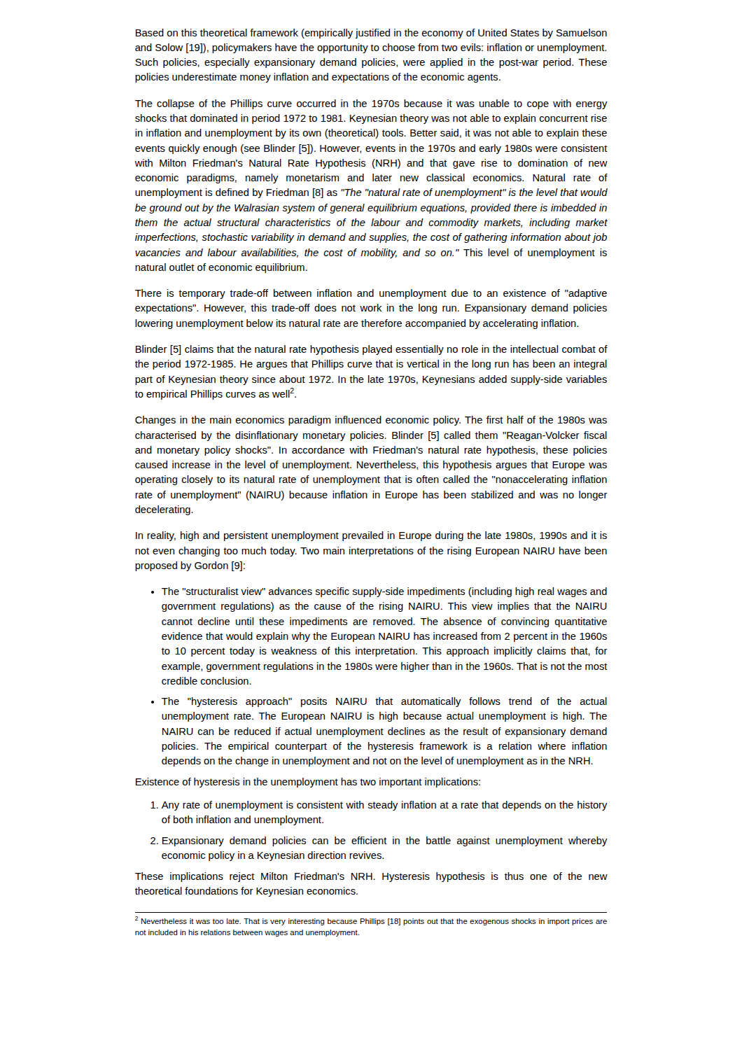Based on this theoretical framework (empirically justified in the economy of United States by Samuelson and Solow [19]), policymakers have the opportunity to choose from two evils: inflation or unemployment. Such policies, especially expansionary demand policies, were applied in the post-war period. These policies underestimate money inflation and expectations of the economic agents.
The collapse of the Phillips curve occurred in the 1970s because it was unable to cope with energy shocks that dominated in period 1972 to 1981. Keynesian theory was not able to explain concurrent rise in inflation and unemployment by its own (theoretical) tools. Better said, it was not able to explain these events quickly enough (see Blinder [5]). However, events in the 1970s and early 1980s were consistent with Milton Friedman's Natural Rate Hypothesis (NRH) and that gave rise to domination of new economic paradigms, namely monetarism and later new classical economics. Natural rate of unemployment is defined by Friedman [8] as "The "natural rate of unemployment" is the level that would be ground out by the Walrasian system of general equilibrium equations, provided there is imbedded in them the actual structural characteristics of the labour and commodity markets, including market imperfections, stochastic variability in demand and supplies, the cost of gathering information about job vacancies and labour availabilities, the cost of mobility, and so on." This level of unemployment is natural outlet of economic equilibrium.
There is temporary trade-off between inflation and unemployment due to an existence of "adaptive expectations". However, this trade-off does not work in the long run. Expansionary demand policies lowering unemployment below its natural rate are therefore accompanied by accelerating inflation.
Blinder [5] claims that the natural rate hypothesis played essentially no role in the intellectual combat of the period 1972-1985. He argues that Phillips curve that is vertical in the long run has been an integral part of Keynesian theory since about 1972. In the late 1970s, Keynesians added supply-side variables to empirical Phillips curves as well2.
Changes in the main economics paradigm influenced economic policy. The first half of the 1980s was characterised by the disinflationary monetary policies. Blinder [5] called them "Reagan-Volcker fiscal and monetary policy shocks". In accordance with Friedman's natural rate hypothesis, these policies caused increase in the level of unemployment. Nevertheless, this hypothesis argues that Europe was operating closely to its natural rate of unemployment that is often called the "nonaccelerating inflation rate of unemployment" (NAIRU) because inflation in Europe has been stabilized and was no longer decelerating.
In reality, high and persistent unemployment prevailed in Europe during the late 1980s, 1990s and it is not even changing too much today. Two main interpretations of the rising European NAIRU have been proposed by Gordon [9]:
The "structuralist view" advances specific supply-side impediments (including high real wages and government regulations) as the cause of the rising NAIRU. This view implies that the NAIRU cannot decline until these impediments are removed. The absence of convincing quantitative evidence that would explain why the European NAIRU has increased from 2 percent in the 1960s to 10 percent today is weakness of this interpretation. This approach implicitly claims that, for example, government regulations in the 1980s were higher than in the 1960s. That is not the most credible conclusion.
The "hysteresis approach" posits NAIRU that automatically follows trend of the actual unemployment rate. The European NAIRU is high because actual unemployment is high. The NAIRU can be reduced if actual unemployment declines as the result of expansionary demand policies. The empirical counterpart of the hysteresis framework is a relation where inflation depends on the change in unemployment and not on the level of unemployment as in the NRH.
Existence of hysteresis in the unemployment has two important implications:
Any rate of unemployment is consistent with steady inflation at a rate that depends on the history of both inflation and unemployment.
Expansionary demand policies can be efficient in the battle against unemployment whereby economic policy in a Keynesian direction revives.
These implications reject Milton Friedman's NRH. Hysteresis hypothesis is thus one of the new theoretical foundations for Keynesian economics.
2 Nevertheless it was too late. That is very interesting because Phillips [18] points out that the exogenous shocks in import prices are not included in his relations between wages and unemployment.